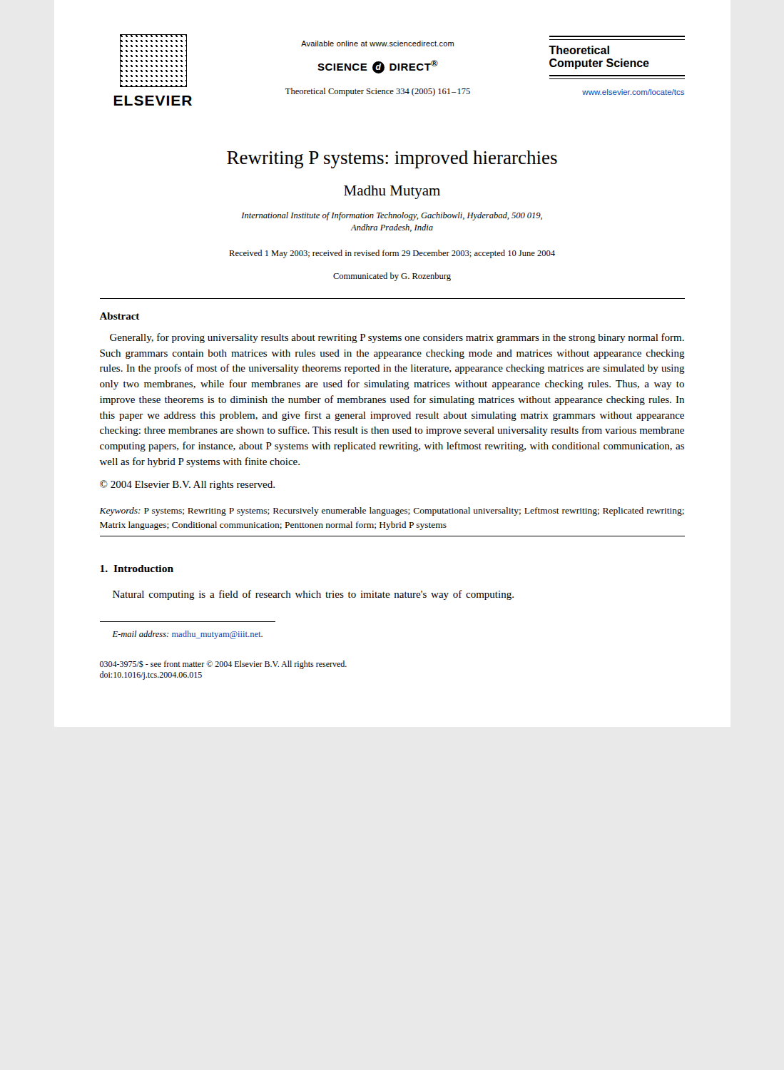ELSEVIER
Available online at www.sciencedirect.com
SCIENCE d DIRECT®
Theoretical Computer Science 334 (2005) 161 – 175
Theoretical
Computer Science
www.elsevier.com/locate/tcs
Rewriting P systems: improved hierarchies
Madhu Mutyam
International Institute of Information Technology, Gachibowli, Hyderabad, 500 019,
Andhra Pradesh, India
Received 1 May 2003; received in revised form 29 December 2003; accepted 10 June 2004
Communicated by G. Rozenburg
Abstract
Generally, for proving universality results about rewriting P systems one considers matrix grammars in the strong binary normal form. Such grammars contain both matrices with rules used in the appearance checking mode and matrices without appearance checking rules. In the proofs of most of the universality theorems reported in the literature, appearance checking matrices are simulated by using only two membranes, while four membranes are used for simulating matrices without appearance checking rules. Thus, a way to improve these theorems is to diminish the number of membranes used for simulating matrices without appearance checking rules. In this paper we address this problem, and give first a general improved result about simulating matrix grammars without appearance checking: three membranes are shown to suffice. This result is then used to improve several universality results from various membrane computing papers, for instance, about P systems with replicated rewriting, with leftmost rewriting, with conditional communication, as well as for hybrid P systems with finite choice.
© 2004 Elsevier B.V. All rights reserved.
Keywords: P systems; Rewriting P systems; Recursively enumerable languages; Computational universality; Leftmost rewriting; Replicated rewriting; Matrix languages; Conditional communication; Penttonen normal form; Hybrid P systems
1. Introduction
Natural computing is a field of research which tries to imitate nature's way of computing.
E-mail address: madhu_mutyam@iiit.net.
0304-3975/$ - see front matter © 2004 Elsevier B.V. All rights reserved.
doi:10.1016/j.tcs.2004.06.015